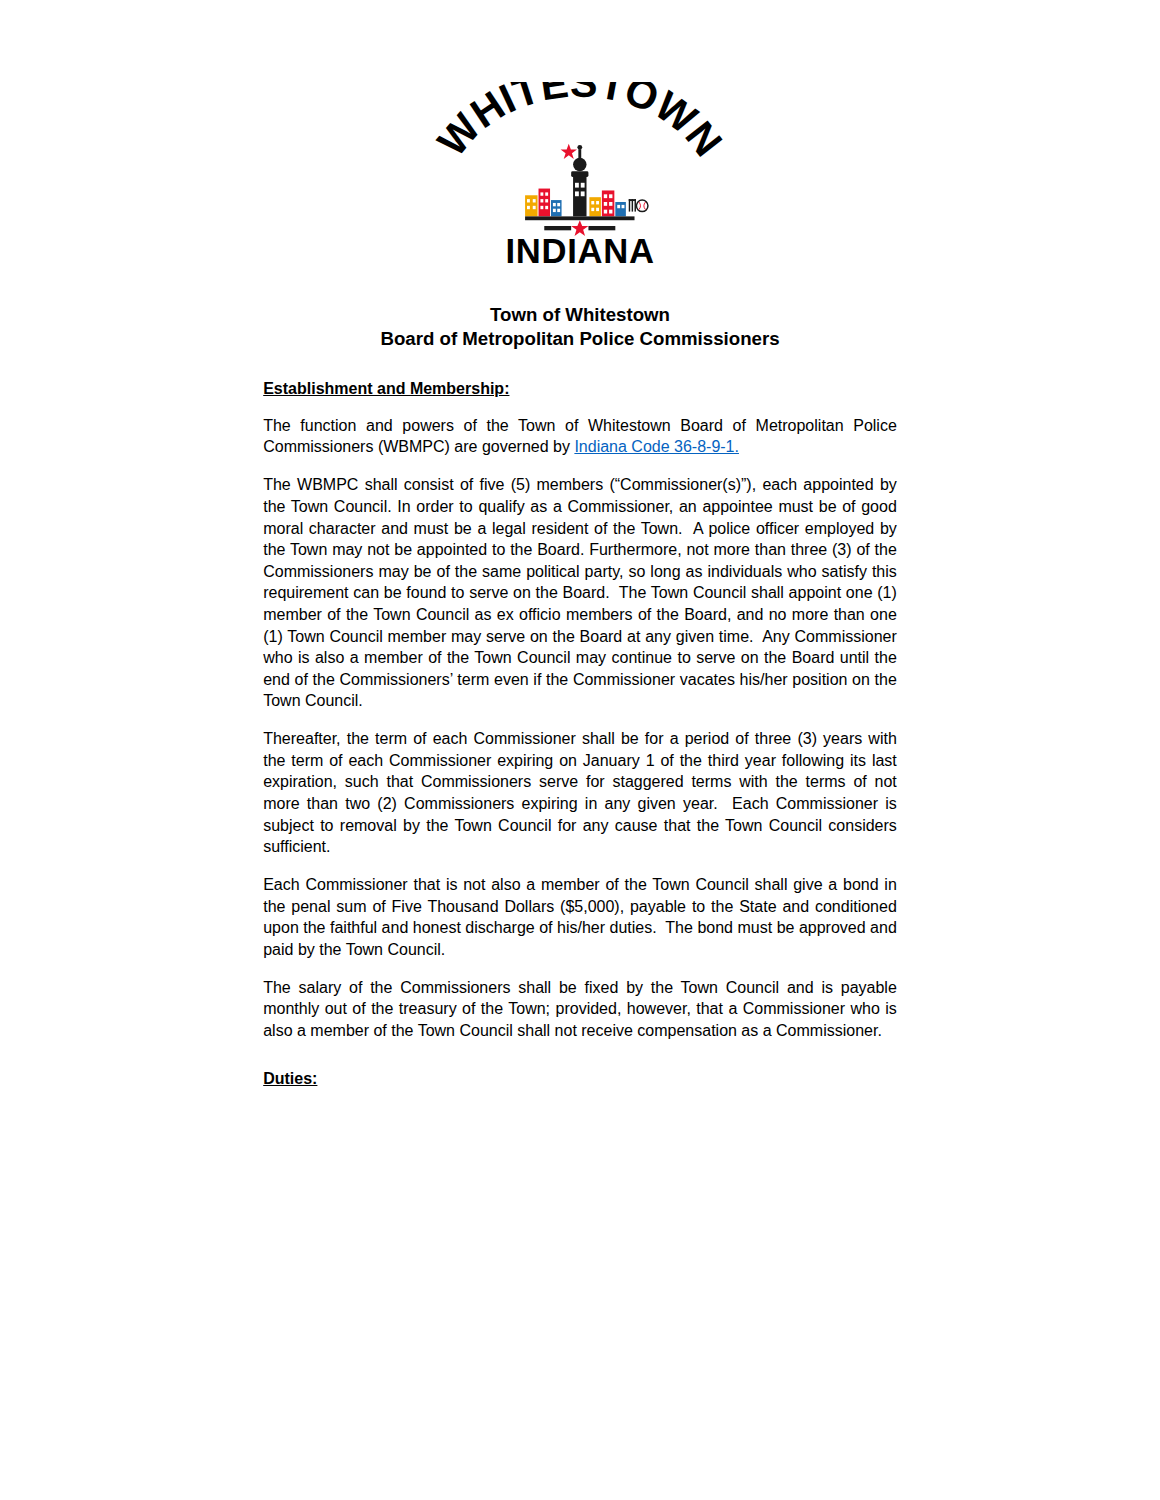WHITESTOWN
INDIANA
Town of Whitestown Board of Metropolitan Police Commissioners
Establishment and Membership:
The function and powers of the Town of Whitestown Board of Metropolitan Police Commissioners (WBMPC) are governed by Indiana Code 36-8-9-1.
The WBMPC shall consist of five (5) members (“Commissioner(s)”), each appointed by the Town Council. In order to qualify as a Commissioner, an appointee must be of good moral character and must be a legal resident of the Town. A police officer employed by the Town may not be appointed to the Board. Furthermore, not more than three (3) of the Commissioners may be of the same political party, so long as individuals who satisfy this requirement can be found to serve on the Board. The Town Council shall appoint one (1) member of the Town Council as ex officio members of the Board, and no more than one (1) Town Council member may serve on the Board at any given time. Any Commissioner who is also a member of the Town Council may continue to serve on the Board until the end of the Commissioners’ term even if the Commissioner vacates his/her position on the Town Council.
Thereafter, the term of each Commissioner shall be for a period of three (3) years with the term of each Commissioner expiring on January 1 of the third year following its last expiration, such that Commissioners serve for staggered terms with the terms of not more than two (2) Commissioners expiring in any given year. Each Commissioner is subject to removal by the Town Council for any cause that the Town Council considers sufficient.
Each Commissioner that is not also a member of the Town Council shall give a bond in the penal sum of Five Thousand Dollars ($5,000), payable to the State and conditioned upon the faithful and honest discharge of his/her duties. The bond must be approved and paid by the Town Council.
The salary of the Commissioners shall be fixed by the Town Council and is payable monthly out of the treasury of the Town; provided, however, that a Commissioner who is also a member of the Town Council shall not receive compensation as a Commissioner.
Duties: